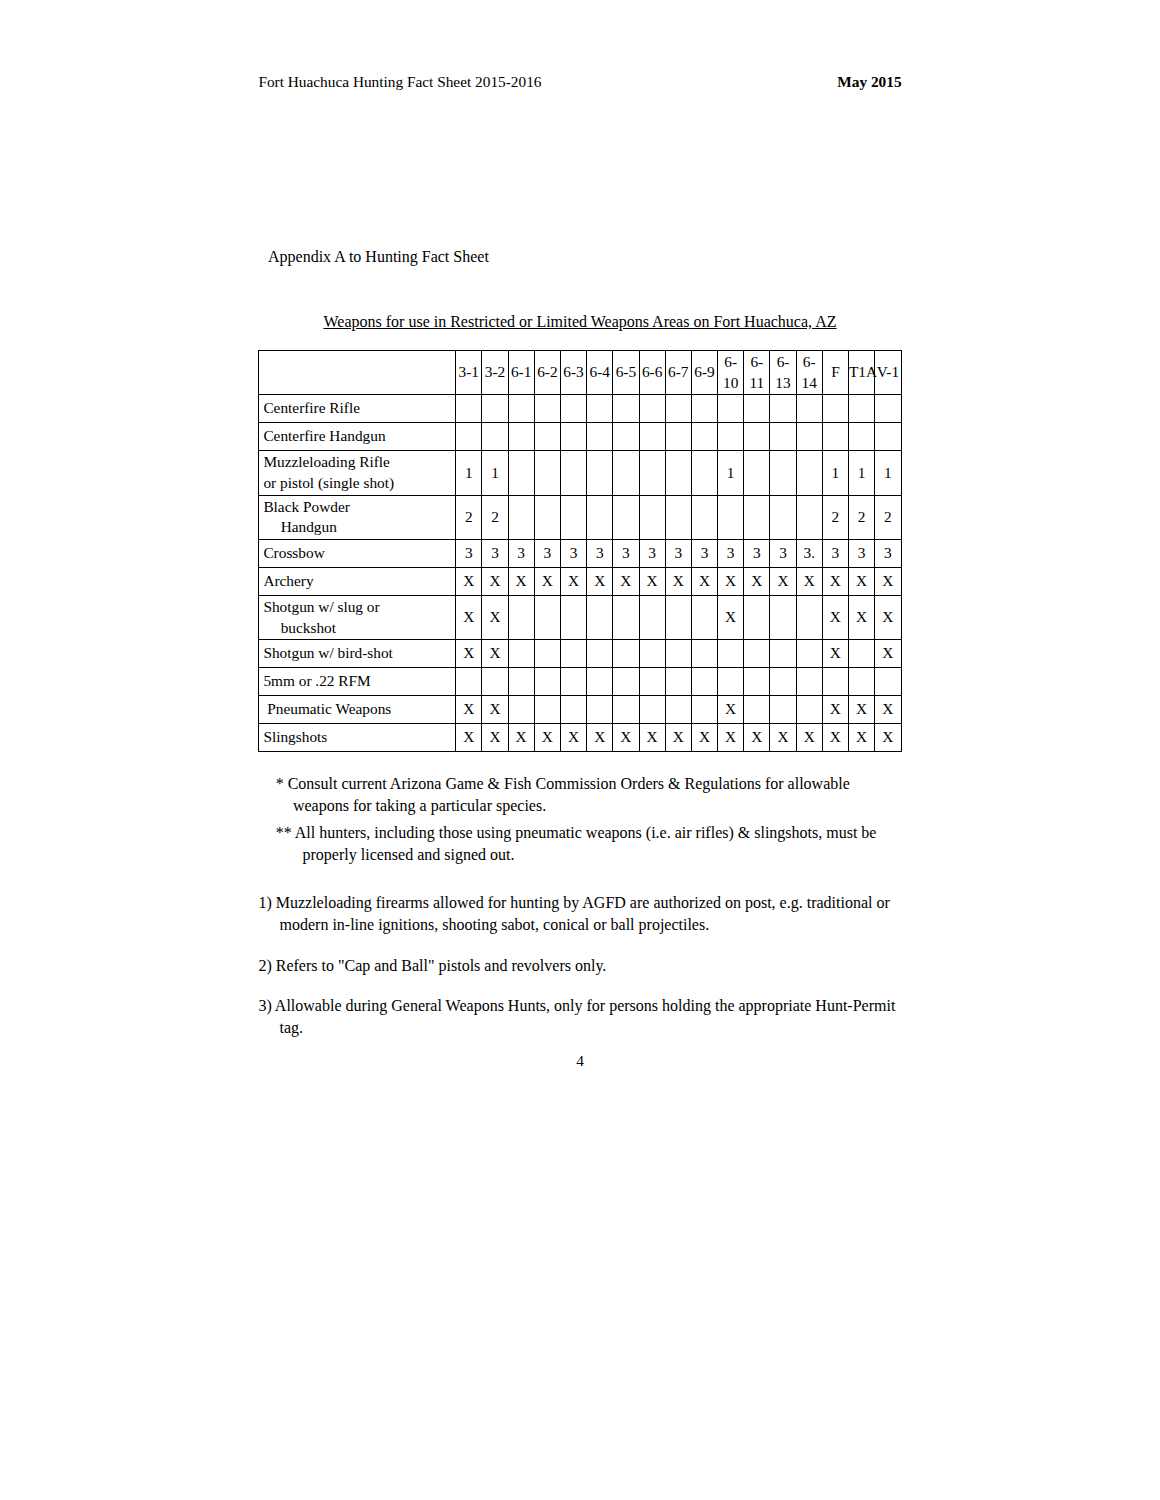Fort Huachuca Hunting Fact Sheet 2015-2016
May 2015
Appendix A to Hunting Fact Sheet
Weapons for use in Restricted or Limited Weapons Areas on Fort Huachuca, AZ
| | 3-1 | 3-2 | 6-1 | 6-2 | 6-3 | 6-4 | 6-5 | 6-6 | 6-7 | 6-9 | 6-10 | 6-11 | 6-13 | 6-14 | F | T1A | V-1 |
| --- | --- | --- | --- | --- | --- | --- | --- | --- | --- | --- | --- | --- | --- | --- | --- | --- | --- |
| Centerfire Rifle | | | | | | | | | | | | | | | | | |
| Centerfire Handgun | | | | | | | | | | | | | | | | | |
| Muzzleloading Rifle or pistol (single shot) | 1 | 1 | | | | | | | | | 1 | | | | 1 | 1 | 1 |
| Black Powder Handgun | 2 | 2 | | | | | | | | | | | | | 2 | 2 | 2 |
| Crossbow | 3 | 3 | 3 | 3 | 3 | 3 | 3 | 3 | 3 | 3 | 3 | 3 | 3 | 3. | 3 | 3 | 3 |
| Archery | X | X | X | X | X | X | X | X | X | X | X | X | X | X | X | X | X |
| Shotgun w/ slug or buckshot | X | X | | | | | | | | | X | | | | X | X | X |
| Shotgun w/ bird-shot | X | X | | | | | | | | | | | | | X | | X |
| 5mm or .22 RFM | | | | | | | | | | | | | | | | | |
| Pneumatic Weapons | X | X | | | | | | | | | X | | | | X | X | X |
| Slingshots | X | X | X | X | X | X | X | X | X | X | X | X | X | X | X | X | X |
* Consult current Arizona Game & Fish Commission Orders & Regulations for allowable weapons for taking a particular species.
** All hunters, including those using pneumatic weapons (i.e. air rifles) & slingshots, must be properly licensed and signed out.
1) Muzzleloading firearms allowed for hunting by AGFD are authorized on post, e.g. traditional or modern in-line ignitions, shooting sabot, conical or ball projectiles.
2) Refers to "Cap and Ball" pistols and revolvers only.
3) Allowable during General Weapons Hunts, only for persons holding the appropriate Hunt-Permit tag.
4